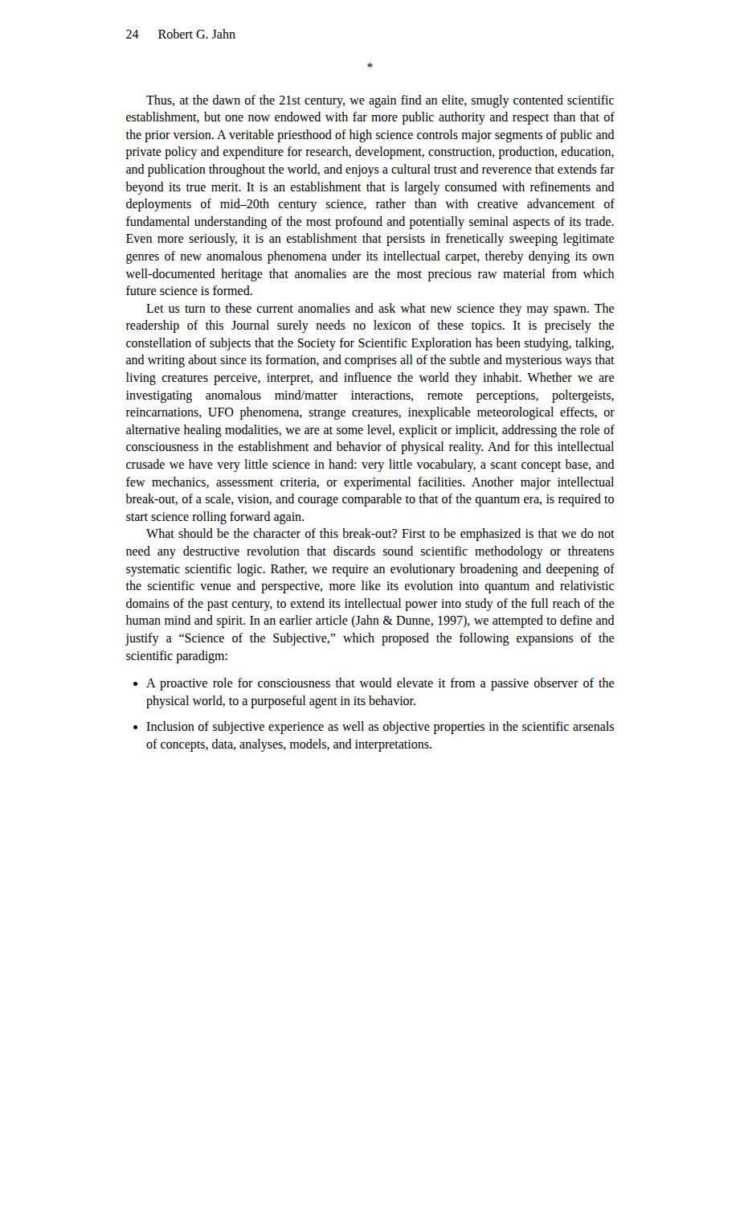24 Robert G. Jahn
*
Thus, at the dawn of the 21st century, we again find an elite, smugly contented scientific establishment, but one now endowed with far more public authority and respect than that of the prior version. A veritable priesthood of high science controls major segments of public and private policy and expenditure for research, development, construction, production, education, and publication throughout the world, and enjoys a cultural trust and reverence that extends far beyond its true merit. It is an establishment that is largely consumed with refinements and deployments of mid–20th century science, rather than with creative advancement of fundamental understanding of the most profound and potentially seminal aspects of its trade. Even more seriously, it is an establishment that persists in frenetically sweeping legitimate genres of new anomalous phenomena under its intellectual carpet, thereby denying its own well-documented heritage that anomalies are the most precious raw material from which future science is formed.
Let us turn to these current anomalies and ask what new science they may spawn. The readership of this Journal surely needs no lexicon of these topics. It is precisely the constellation of subjects that the Society for Scientific Exploration has been studying, talking, and writing about since its formation, and comprises all of the subtle and mysterious ways that living creatures perceive, interpret, and influence the world they inhabit. Whether we are investigating anomalous mind/matter interactions, remote perceptions, poltergeists, reincarnations, UFO phenomena, strange creatures, inexplicable meteorological effects, or alternative healing modalities, we are at some level, explicit or implicit, addressing the role of consciousness in the establishment and behavior of physical reality. And for this intellectual crusade we have very little science in hand: very little vocabulary, a scant concept base, and few mechanics, assessment criteria, or experimental facilities. Another major intellectual break-out, of a scale, vision, and courage comparable to that of the quantum era, is required to start science rolling forward again.
What should be the character of this break-out? First to be emphasized is that we do not need any destructive revolution that discards sound scientific methodology or threatens systematic scientific logic. Rather, we require an evolutionary broadening and deepening of the scientific venue and perspective, more like its evolution into quantum and relativistic domains of the past century, to extend its intellectual power into study of the full reach of the human mind and spirit. In an earlier article (Jahn & Dunne, 1997), we attempted to define and justify a “Science of the Subjective,” which proposed the following expansions of the scientific paradigm:
A proactive role for consciousness that would elevate it from a passive observer of the physical world, to a purposeful agent in its behavior.
Inclusion of subjective experience as well as objective properties in the scientific arsenals of concepts, data, analyses, models, and interpretations.